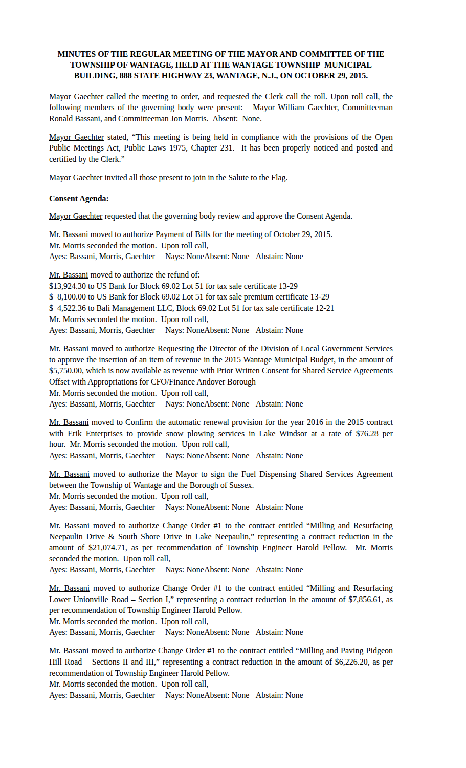Minutes of the Regular Meeting of the Mayor and Committee of the
Township of Wantage, Held at the Wantage Township Municipal
Building, 888 State Highway 23, Wantage, N.J., on October 29, 2015.
Mayor Gaechter called the meeting to order, and requested the Clerk call the roll. Upon roll call, the following members of the governing body were present: Mayor William Gaechter, Committeeman Ronald Bassani, and Committeeman Jon Morris. Absent: None.
Mayor Gaechter stated, “This meeting is being held in compliance with the provisions of the Open Public Meetings Act, Public Laws 1975, Chapter 231. It has been properly noticed and posted and certified by the Clerk.”
Mayor Gaechter invited all those present to join in the Salute to the Flag.
Consent Agenda:
Mayor Gaechter requested that the governing body review and approve the Consent Agenda.
Mr. Bassani moved to authorize Payment of Bills for the meeting of October 29, 2015.
Mr. Morris seconded the motion. Upon roll call,
Ayes: Bassani, Morris, Gaechter Nays: None Absent: None Abstain: None
Mr. Bassani moved to authorize the refund of:
$13,924.30 to US Bank for Block 69.02 Lot 51 for tax sale certificate 13-29
$ 8,100.00 to US Bank for Block 69.02 Lot 51 for tax sale premium certificate 13-29
$ 4,522.36 to Bali Management LLC, Block 69.02 Lot 51 for tax sale certificate 12-21
Mr. Morris seconded the motion. Upon roll call,
Ayes: Bassani, Morris, Gaechter Nays: None Absent: None Abstain: None
Mr. Bassani moved to authorize Requesting the Director of the Division of Local Government Services to approve the insertion of an item of revenue in the 2015 Wantage Municipal Budget, in the amount of $5,750.00, which is now available as revenue with Prior Written Consent for Shared Service Agreements Offset with Appropriations for CFO/Finance Andover Borough
Mr. Morris seconded the motion. Upon roll call,
Ayes: Bassani, Morris, Gaechter Nays: None Absent: None Abstain: None
Mr. Bassani moved to Confirm the automatic renewal provision for the year 2016 in the 2015 contract with Erik Enterprises to provide snow plowing services in Lake Windsor at a rate of $76.28 per hour. Mr. Morris seconded the motion. Upon roll call,
Ayes: Bassani, Morris, Gaechter Nays: None Absent: None Abstain: None
Mr. Bassani moved to authorize the Mayor to sign the Fuel Dispensing Shared Services Agreement between the Township of Wantage and the Borough of Sussex.
Mr. Morris seconded the motion. Upon roll call,
Ayes: Bassani, Morris, Gaechter Nays: None Absent: None Abstain: None
Mr. Bassani moved to authorize Change Order #1 to the contract entitled “Milling and Resurfacing Neepaulin Drive & South Shore Drive in Lake Neepaulin,” representing a contract reduction in the amount of $21,074.71, as per recommendation of Township Engineer Harold Pellow. Mr. Morris seconded the motion. Upon roll call,
Ayes: Bassani, Morris, Gaechter Nays: None Absent: None Abstain: None
Mr. Bassani moved to authorize Change Order #1 to the contract entitled “Milling and Resurfacing Lower Unionville Road – Section I,” representing a contract reduction in the amount of $7,856.61, as per recommendation of Township Engineer Harold Pellow.
Mr. Morris seconded the motion. Upon roll call,
Ayes: Bassani, Morris, Gaechter Nays: None Absent: None Abstain: None
Mr. Bassani moved to authorize Change Order #1 to the contract entitled “Milling and Paving Pidgeon Hill Road – Sections II and III,” representing a contract reduction in the amount of $6,226.20, as per recommendation of Township Engineer Harold Pellow.
Mr. Morris seconded the motion. Upon roll call,
Ayes: Bassani, Morris, Gaechter Nays: None Absent: None Abstain: None